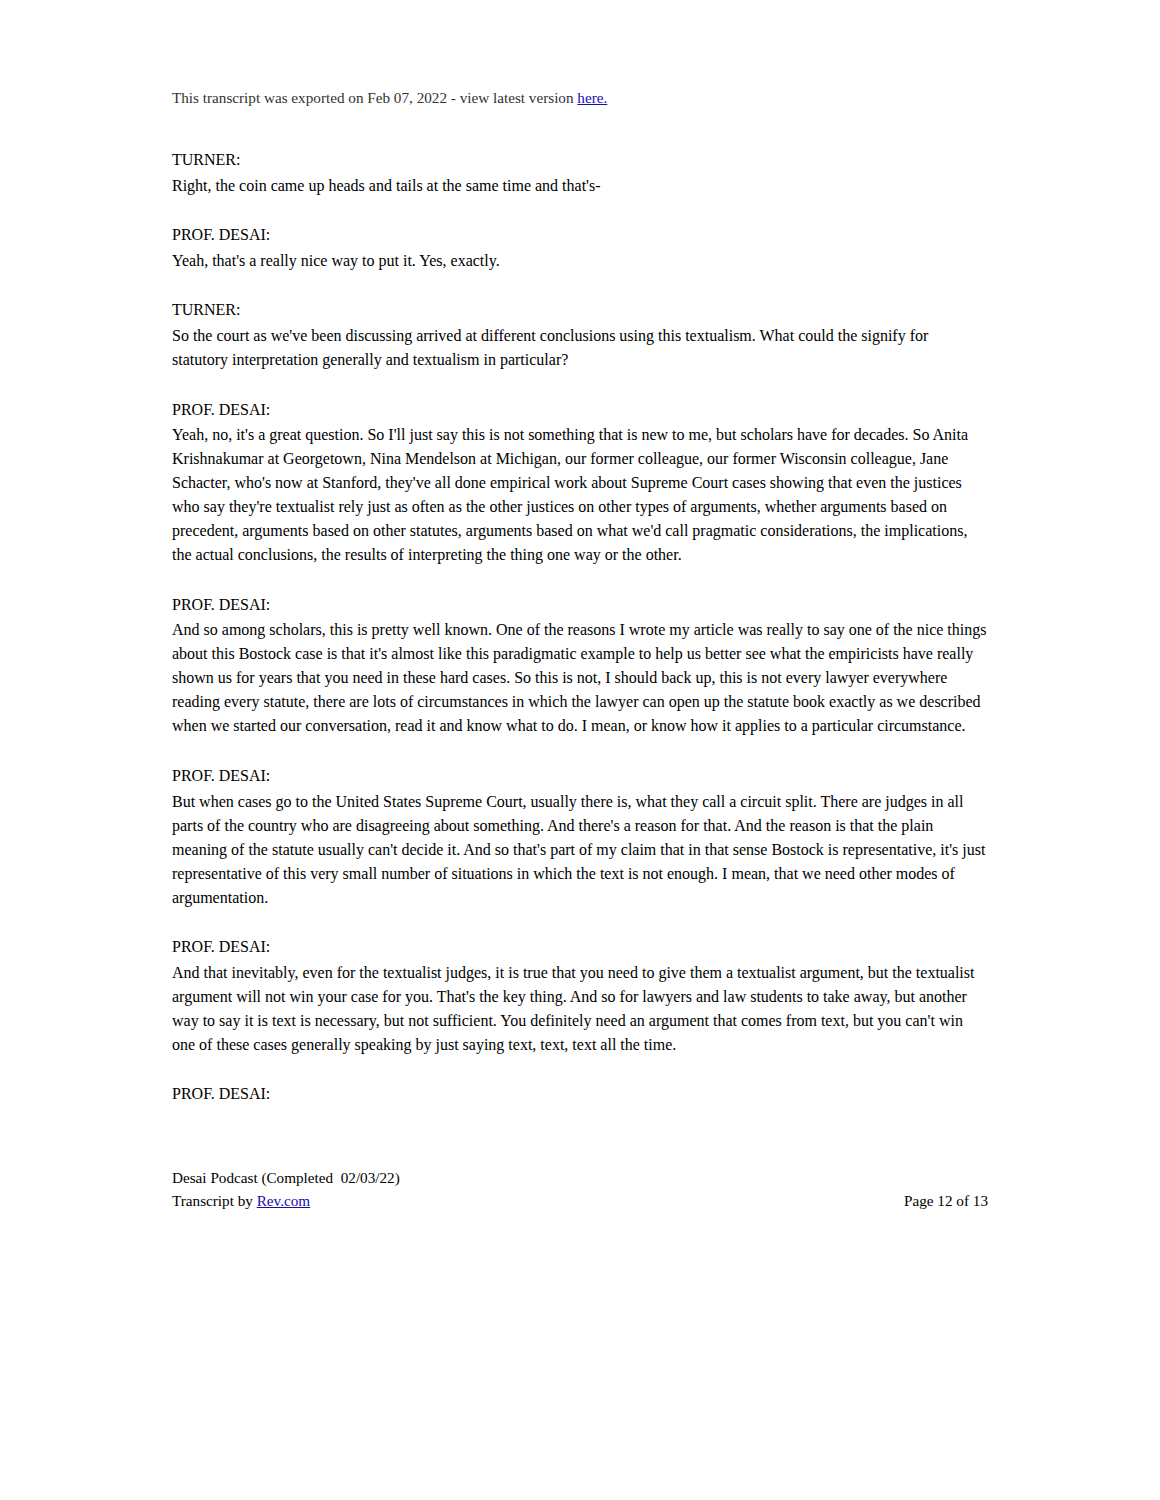This transcript was exported on Feb 07, 2022 - view latest version here.
TURNER:
Right, the coin came up heads and tails at the same time and that's-
PROF. DESAI:
Yeah, that's a really nice way to put it. Yes, exactly.
TURNER:
So the court as we've been discussing arrived at different conclusions using this textualism. What could the signify for statutory interpretation generally and textualism in particular?
PROF. DESAI:
Yeah, no, it's a great question. So I'll just say this is not something that is new to me, but scholars have for decades. So Anita Krishnakumar at Georgetown, Nina Mendelson at Michigan, our former colleague, our former Wisconsin colleague, Jane Schacter, who's now at Stanford, they've all done empirical work about Supreme Court cases showing that even the justices who say they're textualist rely just as often as the other justices on other types of arguments, whether arguments based on precedent, arguments based on other statutes, arguments based on what we'd call pragmatic considerations, the implications, the actual conclusions, the results of interpreting the thing one way or the other.
PROF. DESAI:
And so among scholars, this is pretty well known. One of the reasons I wrote my article was really to say one of the nice things about this Bostock case is that it's almost like this paradigmatic example to help us better see what the empiricists have really shown us for years that you need in these hard cases. So this is not, I should back up, this is not every lawyer everywhere reading every statute, there are lots of circumstances in which the lawyer can open up the statute book exactly as we described when we started our conversation, read it and know what to do. I mean, or know how it applies to a particular circumstance.
PROF. DESAI:
But when cases go to the United States Supreme Court, usually there is, what they call a circuit split. There are judges in all parts of the country who are disagreeing about something. And there's a reason for that. And the reason is that the plain meaning of the statute usually can't decide it. And so that's part of my claim that in that sense Bostock is representative, it's just representative of this very small number of situations in which the text is not enough. I mean, that we need other modes of argumentation.
PROF. DESAI:
And that inevitably, even for the textualist judges, it is true that you need to give them a textualist argument, but the textualist argument will not win your case for you. That's the key thing. And so for lawyers and law students to take away, but another way to say it is text is necessary, but not sufficient. You definitely need an argument that comes from text, but you can't win one of these cases generally speaking by just saying text, text, text all the time.
PROF. DESAI:
Desai Podcast (Completed 02/03/22)
Transcript by Rev.com
Page 12 of 13